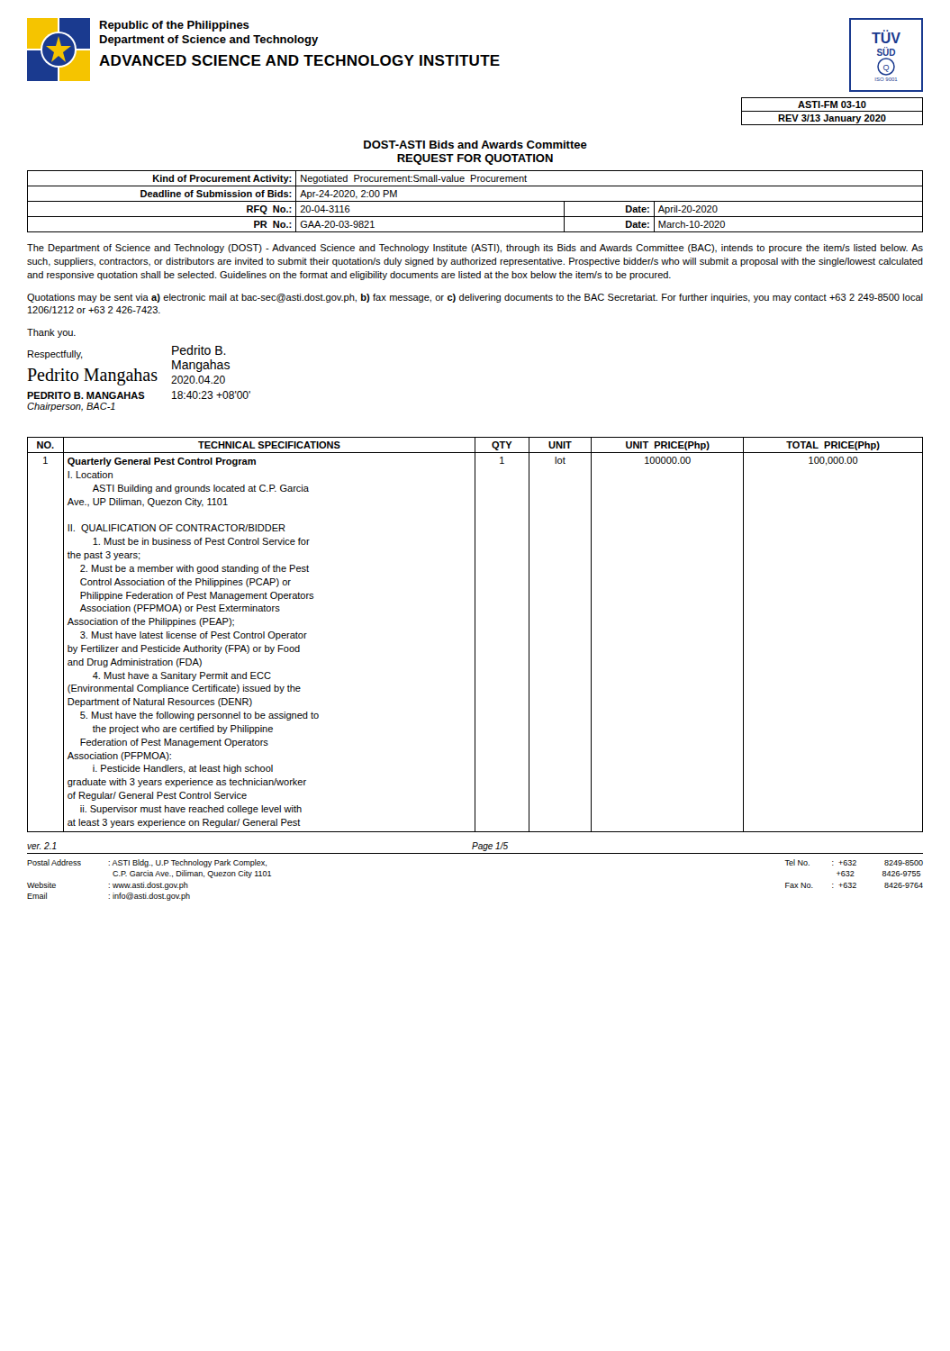Republic of the Philippines
Department of Science and Technology
ADVANCED SCIENCE AND TECHNOLOGY INSTITUTE
TÜV SÜD Q ISO 9001
ASTI-FM 03-10
REV 3/13 January 2020
DOST-ASTI Bids and Awards Committee
REQUEST FOR QUOTATION
| Kind of Procurement Activity: | Negotiated Procurement:Small-value Procurement |
| Deadline of Submission of Bids: | Apr-24-2020, 2:00 PM |
| RFQ No.: | 20-04-3116 | Date: | April-20-2020 |
| PR No.: | GAA-20-03-9821 | Date: | March-10-2020 |
The Department of Science and Technology (DOST) - Advanced Science and Technology Institute (ASTI), through its Bids and Awards Committee (BAC), intends to procure the item/s listed below. As such, suppliers, contractors, or distributors are invited to submit their quotation/s duly signed by authorized representative. Prospective bidder/s who will submit a proposal with the single/lowest calculated and responsive quotation shall be selected. Guidelines on the format and eligibility documents are listed at the box below the item/s to be procured.
Quotations may be sent via a) electronic mail at bac-sec@asti.dost.gov.ph, b) fax message, or c) delivering documents to the BAC Secretariat. For further inquiries, you may contact +63 2 249-8500 local 1206/1212 or +63 2 426-7423.
Thank you.
Respectfully,
Pedrito Mangahas
Pedrito B.
Mangahas
2020.04.20
18:40:23 +08'00'
PEDRITO B. MANGAHAS
Chairperson, BAC-1
| NO. | TECHNICAL SPECIFICATIONS | QTY | UNIT | UNIT PRICE(Php) | TOTAL PRICE(Php) |
| --- | --- | --- | --- | --- | --- |
| 1 | Quarterly General Pest Control Program I. Location ASTI Building and grounds located at C.P. Garcia Ave., UP Diliman, Quezon City, 1101 II. QUALIFICATION OF CONTRACTOR/BIDDER 1. Must be in business of Pest Control Service for the past 3 years; 2. Must be a member with good standing of the Pest Control Association of the Philippines (PCAP) or Philippine Federation of Pest Management Operators Association (PFPMOA) or Pest Exterminators Association of the Philippines (PEAP); 3. Must have latest license of Pest Control Operator by Fertilizer and Pesticide Authority (FPA) or by Food and Drug Administration (FDA) 4. Must have a Sanitary Permit and ECC (Environmental Compliance Certificate) issued by the Department of Natural Resources (DENR) 5. Must have the following personnel to be assigned to the project who are certified by Philippine Federation of Pest Management Operators Association (PFPMOA): i. Pesticide Handlers, at least high school graduate with 3 years experience as technician/worker of Regular/ General Pest Control Service ii. Supervisor must have reached college level with at least 3 years experience on Regular/ General Pest | 1 | lot | 100000.00 | 100,000.00 |
ver. 2.1
Page 1/5
Postal Address: ASTI Bldg., U.P Technology Park Complex,
C.P. Garcia Ave., Diliman, Quezon City 1101
Website: www.asti.dost.gov.ph
Email: info@asti.dost.gov.ph
Tel No.: +632 8249-8500
+632 8426-9755
Fax No.: +632 8426-9764